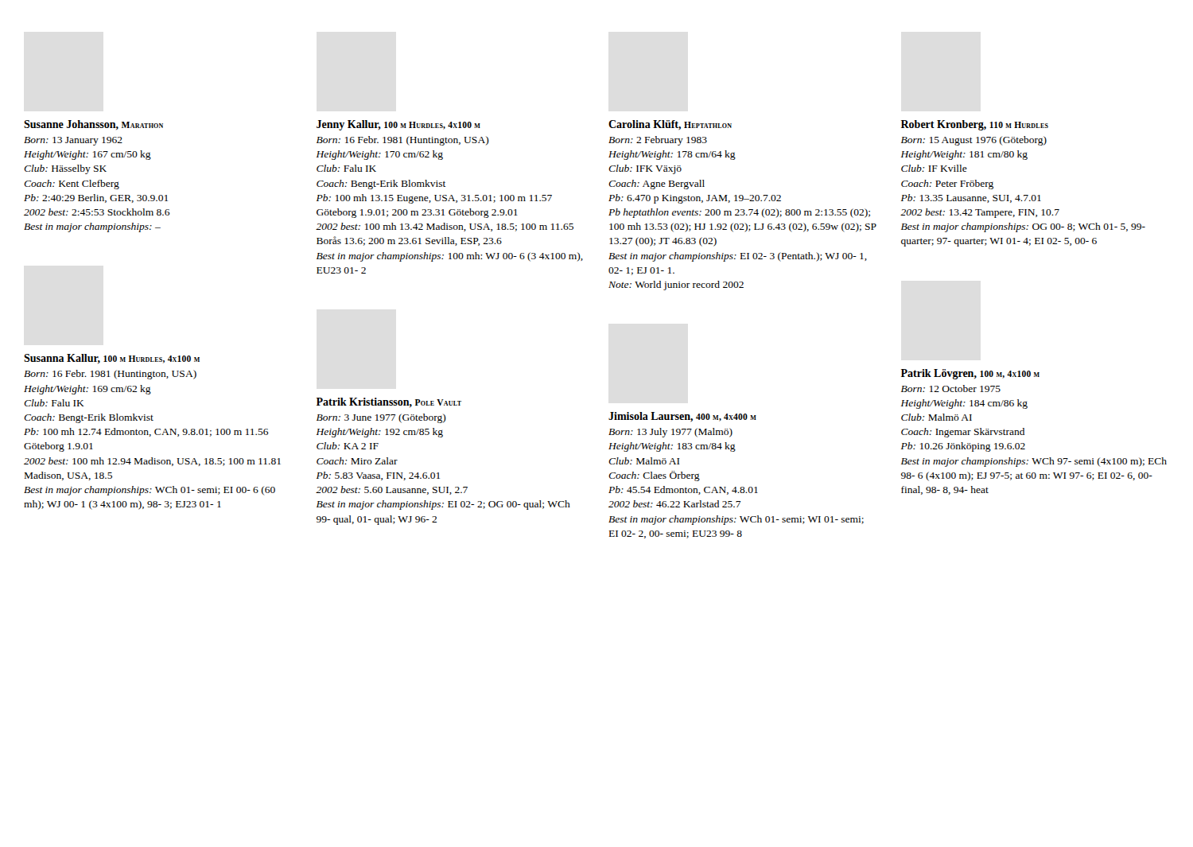Susanne Johansson, Marathon
Born: 13 January 1962
Height/Weight: 167 cm/50 kg
Club: Hässelby SK
Coach: Kent Clefberg
Pb: 2:40:29 Berlin, GER, 30.9.01
2002 best: 2:45:53 Stockholm 8.6
Best in major championships: –
Susanna Kallur, 100 m Hurdles, 4x100 m
Born: 16 Febr. 1981 (Huntington, USA)
Height/Weight: 169 cm/62 kg
Club: Falu IK
Coach: Bengt-Erik Blomkvist
Pb: 100 mh 12.74 Edmonton, CAN, 9.8.01; 100 m 11.56 Göteborg 1.9.01
2002 best: 100 mh 12.94 Madison, USA, 18.5; 100 m 11.81 Madison, USA, 18.5
Best in major championships: WCh 01- semi; EI 00- 6 (60 mh); WJ 00- 1 (3 4x100 m), 98- 3; EJ23 01- 1
Jenny Kallur, 100 m Hurdles, 4x100 m
Born: 16 Febr. 1981 (Huntington, USA)
Height/Weight: 170 cm/62 kg
Club: Falu IK
Coach: Bengt-Erik Blomkvist
Pb: 100 mh 13.15 Eugene, USA, 31.5.01; 100 m 11.57 Göteborg 1.9.01; 200 m 23.31 Göteborg 2.9.01
2002 best: 100 mh 13.42 Madison, USA, 18.5; 100 m 11.65 Borås 13.6; 200 m 23.61 Sevilla, ESP, 23.6
Best in major championships: 100 mh: WJ 00- 6 (3 4x100 m), EU23 01- 2
Patrik Kristiansson, Pole Vault
Born: 3 June 1977 (Göteborg)
Height/Weight: 192 cm/85 kg
Club: KA 2 IF
Coach: Miro Zalar
Pb: 5.83 Vaasa, FIN, 24.6.01
2002 best: 5.60 Lausanne, SUI, 2.7
Best in major championships: EI 02- 2; OG 00- qual; WCh 99- qual, 01- qual; WJ 96- 2
Carolina Klüft, Heptathlon
Born: 2 February 1983
Height/Weight: 178 cm/64 kg
Club: IFK Växjö
Coach: Agne Bergvall
Pb: 6.470 p Kingston, JAM, 19–20.7.02
Pb heptathlon events: 200 m 23.74 (02); 800 m 2:13.55 (02); 100 mh 13.53 (02); HJ 1.92 (02); LJ 6.43 (02), 6.59w (02); SP 13.27 (00); JT 46.83 (02)
Best in major championships: EI 02- 3 (Pentath.); WJ 00- 1, 02- 1; EJ 01- 1.
Note: World junior record 2002
Jimisola Laursen, 400 m, 4x400 m
Born: 13 July 1977 (Malmö)
Height/Weight: 183 cm/84 kg
Club: Malmö AI
Coach: Claes Örberg
Pb: 45.54 Edmonton, CAN, 4.8.01
2002 best: 46.22 Karlstad 25.7
Best in major championships: WCh 01- semi; WI 01- semi; EI 02- 2, 00- semi; EU23 99- 8
Robert Kronberg, 110 m Hurdles
Born: 15 August 1976 (Göteborg)
Height/Weight: 181 cm/80 kg
Club: IF Kville
Coach: Peter Fröberg
Pb: 13.35 Lausanne, SUI, 4.7.01
2002 best: 13.42 Tampere, FIN, 10.7
Best in major championships: OG 00- 8; WCh 01- 5, 99- quarter; 97- quarter; WI 01- 4; EI 02- 5, 00- 6
Patrik Lövgren, 100 m, 4x100 m
Born: 12 October 1975
Height/Weight: 184 cm/86 kg
Club: Malmö AI
Coach: Ingemar Skärvstrand
Pb: 10.26 Jönköping 19.6.02
Best in major championships: WCh 97- semi (4x100 m); ECh 98- 6 (4x100 m); EJ 97-5; at 60 m: WI 97- 6; EI 02- 6, 00- final, 98- 8, 94- heat